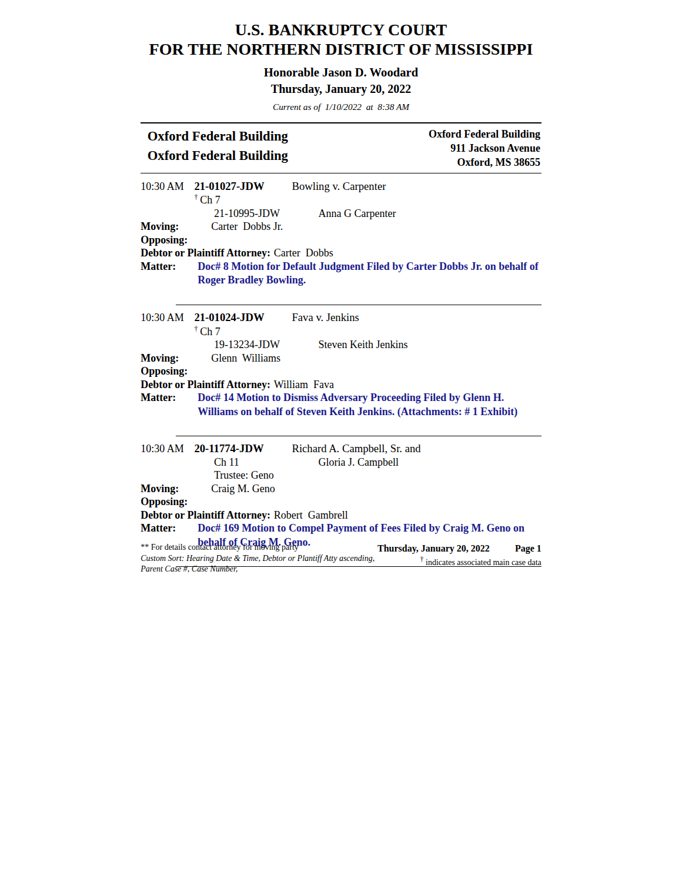U.S. BANKRUPTCY COURT
FOR THE NORTHERN DISTRICT OF MISSISSIPPI
Honorable Jason D. Woodard
Thursday, January 20, 2022
Current as of 1/10/2022 at 8:38 AM
Oxford Federal Building
Oxford Federal Building
Oxford Federal Building
911 Jackson Avenue
Oxford, MS 38655
10:30 AM
21-01027-JDW
Bowling v. Carpenter
†Ch 7
21-10995-JDW
Anna G Carpenter
Moving:
Carter Dobbs Jr.
Opposing:
Debtor or Plaintiff Attorney:
Carter Dobbs
Matter:
Doc# 8 Motion for Default Judgment Filed by Carter Dobbs Jr. on behalf of Roger Bradley Bowling.
10:30 AM
21-01024-JDW
Fava v. Jenkins
†Ch 7
19-13234-JDW
Steven Keith Jenkins
Moving:
Glenn Williams
Opposing:
Debtor or Plaintiff Attorney:
William Fava
Matter:
Doc# 14 Motion to Dismiss Adversary Proceeding Filed by Glenn H. Williams on behalf of Steven Keith Jenkins. (Attachments: # 1 Exhibit)
10:30 AM
20-11774-JDW
Richard A. Campbell, Sr. and
Ch 11
Gloria J. Campbell
Trustee: Geno
Moving:
Craig M. Geno
Opposing:
Debtor or Plaintiff Attorney:
Robert Gambrell
Matter:
Doc# 169 Motion to Compel Payment of Fees Filed by Craig M. Geno on behalf of Craig M. Geno.
** For details contact attorney for moving party
Custom Sort: Hearing Date & Time, Debtor or Plantiff Atty ascending, Parent Case #, Case Number,
Thursday, January 20, 2022Page 1
† indicates associated main case data